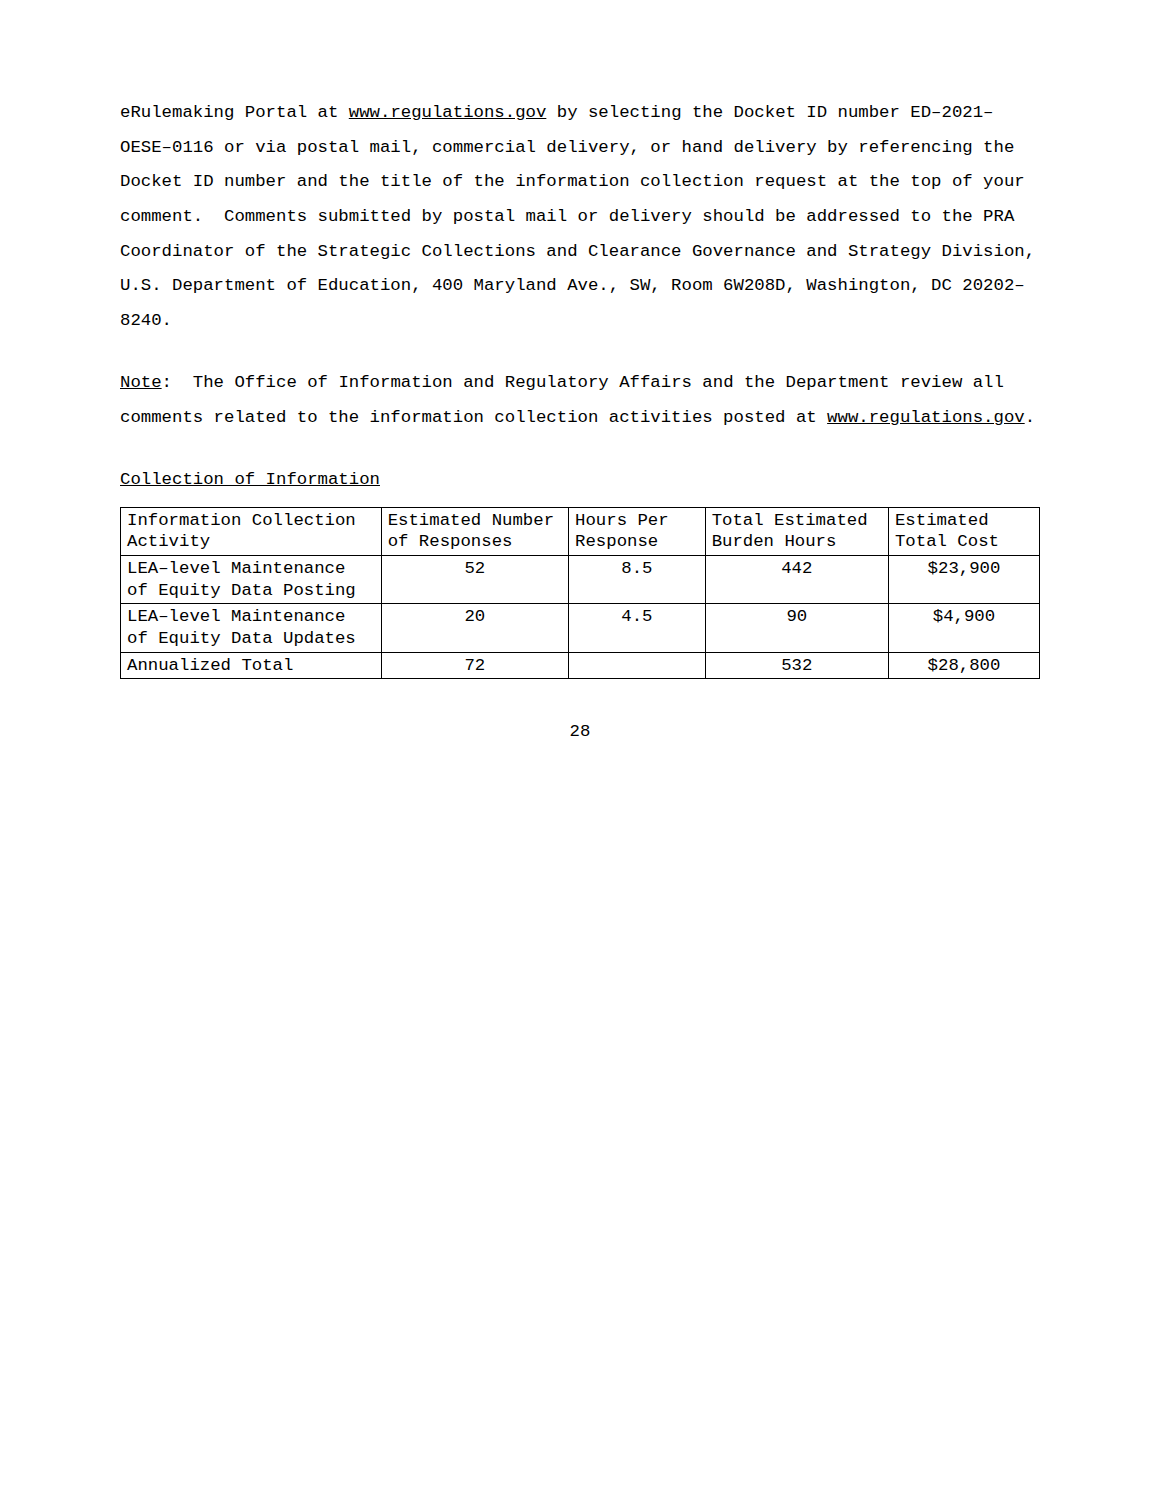eRulemaking Portal at www.regulations.gov by selecting the Docket ID number ED–2021–OESE–0116 or via postal mail, commercial delivery, or hand delivery by referencing the Docket ID number and the title of the information collection request at the top of your comment. Comments submitted by postal mail or delivery should be addressed to the PRA Coordinator of the Strategic Collections and Clearance Governance and Strategy Division, U.S. Department of Education, 400 Maryland Ave., SW, Room 6W208D, Washington, DC 20202–8240.
Note: The Office of Information and Regulatory Affairs and the Department review all comments related to the information collection activities posted at www.regulations.gov.
Collection of Information
| Information Collection Activity | Estimated Number of Responses | Hours Per Response | Total Estimated Burden Hours | Estimated Total Cost |
| --- | --- | --- | --- | --- |
| LEA–level Maintenance of Equity Data Posting | 52 | 8.5 | 442 | $23,900 |
| LEA–level Maintenance of Equity Data Updates | 20 | 4.5 | 90 | $4,900 |
| Annualized Total | 72 | | 532 | $28,800 |
28